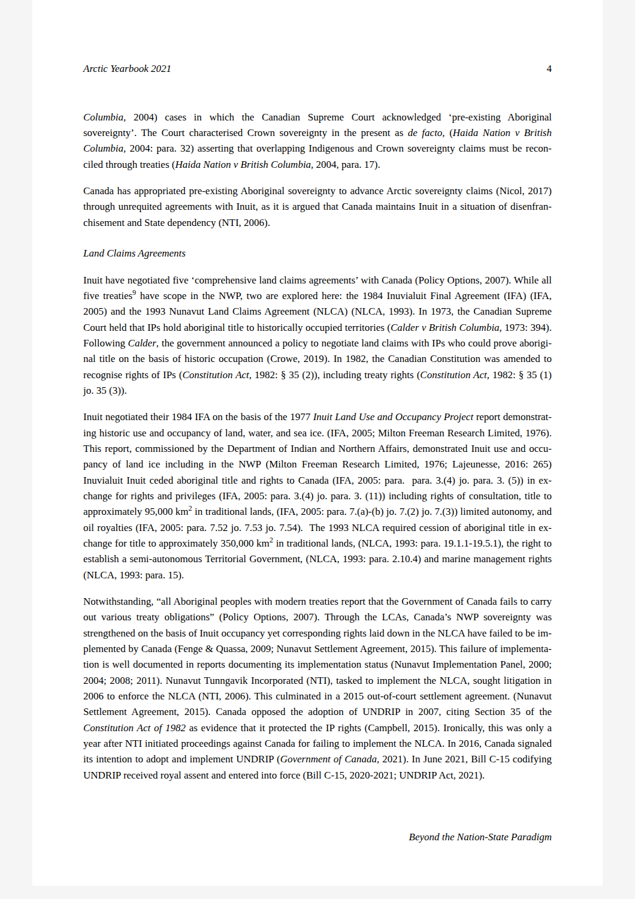Arctic Yearbook 2021 4
Columbia, 2004) cases in which the Canadian Supreme Court acknowledged ‘pre-existing Aboriginal sovereignty’. The Court characterised Crown sovereignty in the present as de facto, (Haida Nation v British Columbia, 2004: para. 32) asserting that overlapping Indigenous and Crown sovereignty claims must be reconciled through treaties (Haida Nation v British Columbia, 2004, para. 17).
Canada has appropriated pre-existing Aboriginal sovereignty to advance Arctic sovereignty claims (Nicol, 2017) through unrequited agreements with Inuit, as it is argued that Canada maintains Inuit in a situation of disenfranchisement and State dependency (NTI, 2006).
Land Claims Agreements
Inuit have negotiated five ‘comprehensive land claims agreements’ with Canada (Policy Options, 2007). While all five treaties9 have scope in the NWP, two are explored here: the 1984 Inuvialuit Final Agreement (IFA) (IFA, 2005) and the 1993 Nunavut Land Claims Agreement (NLCA) (NLCA, 1993). In 1973, the Canadian Supreme Court held that IPs hold aboriginal title to historically occupied territories (Calder v British Columbia, 1973: 394). Following Calder, the government announced a policy to negotiate land claims with IPs who could prove aboriginal title on the basis of historic occupation (Crowe, 2019). In 1982, the Canadian Constitution was amended to recognise rights of IPs (Constitution Act, 1982: § 35 (2)), including treaty rights (Constitution Act, 1982: § 35 (1) jo. 35 (3)).
Inuit negotiated their 1984 IFA on the basis of the 1977 Inuit Land Use and Occupancy Project report demonstrating historic use and occupancy of land, water, and sea ice. (IFA, 2005; Milton Freeman Research Limited, 1976). This report, commissioned by the Department of Indian and Northern Affairs, demonstrated Inuit use and occupancy of land ice including in the NWP (Milton Freeman Research Limited, 1976; Lajeunesse, 2016: 265) Inuvialuit Inuit ceded aboriginal title and rights to Canada (IFA, 2005: para. para. 3.(4) jo. para. 3. (5)) in exchange for rights and privileges (IFA, 2005: para. 3.(4) jo. para. 3. (11)) including rights of consultation, title to approximately 95,000 km2 in traditional lands, (IFA, 2005: para. 7.(a)-(b) jo. 7.(2) jo. 7.(3)) limited autonomy, and oil royalties (IFA, 2005: para. 7.52 jo. 7.53 jo. 7.54). The 1993 NLCA required cession of aboriginal title in exchange for title to approximately 350,000 km2 in traditional lands, (NLCA, 1993: para. 19.1.1-19.5.1), the right to establish a semi-autonomous Territorial Government, (NLCA, 1993: para. 2.10.4) and marine management rights (NLCA, 1993: para. 15).
Notwithstanding, “all Aboriginal peoples with modern treaties report that the Government of Canada fails to carry out various treaty obligations” (Policy Options, 2007). Through the LCAs, Canada’s NWP sovereignty was strengthened on the basis of Inuit occupancy yet corresponding rights laid down in the NLCA have failed to be implemented by Canada (Fenge & Quassa, 2009; Nunavut Settlement Agreement, 2015). This failure of implementation is well documented in reports documenting its implementation status (Nunavut Implementation Panel, 2000; 2004; 2008; 2011). Nunavut Tunngavik Incorporated (NTI), tasked to implement the NLCA, sought litigation in 2006 to enforce the NLCA (NTI, 2006). This culminated in a 2015 out-of-court settlement agreement. (Nunavut Settlement Agreement, 2015). Canada opposed the adoption of UNDRIP in 2007, citing Section 35 of the Constitution Act of 1982 as evidence that it protected the IP rights (Campbell, 2015). Ironically, this was only a year after NTI initiated proceedings against Canada for failing to implement the NLCA. In 2016, Canada signaled its intention to adopt and implement UNDRIP (Government of Canada, 2021). In June 2021, Bill C-15 codifying UNDRIP received royal assent and entered into force (Bill C-15, 2020-2021; UNDRIP Act, 2021).
Beyond the Nation-State Paradigm